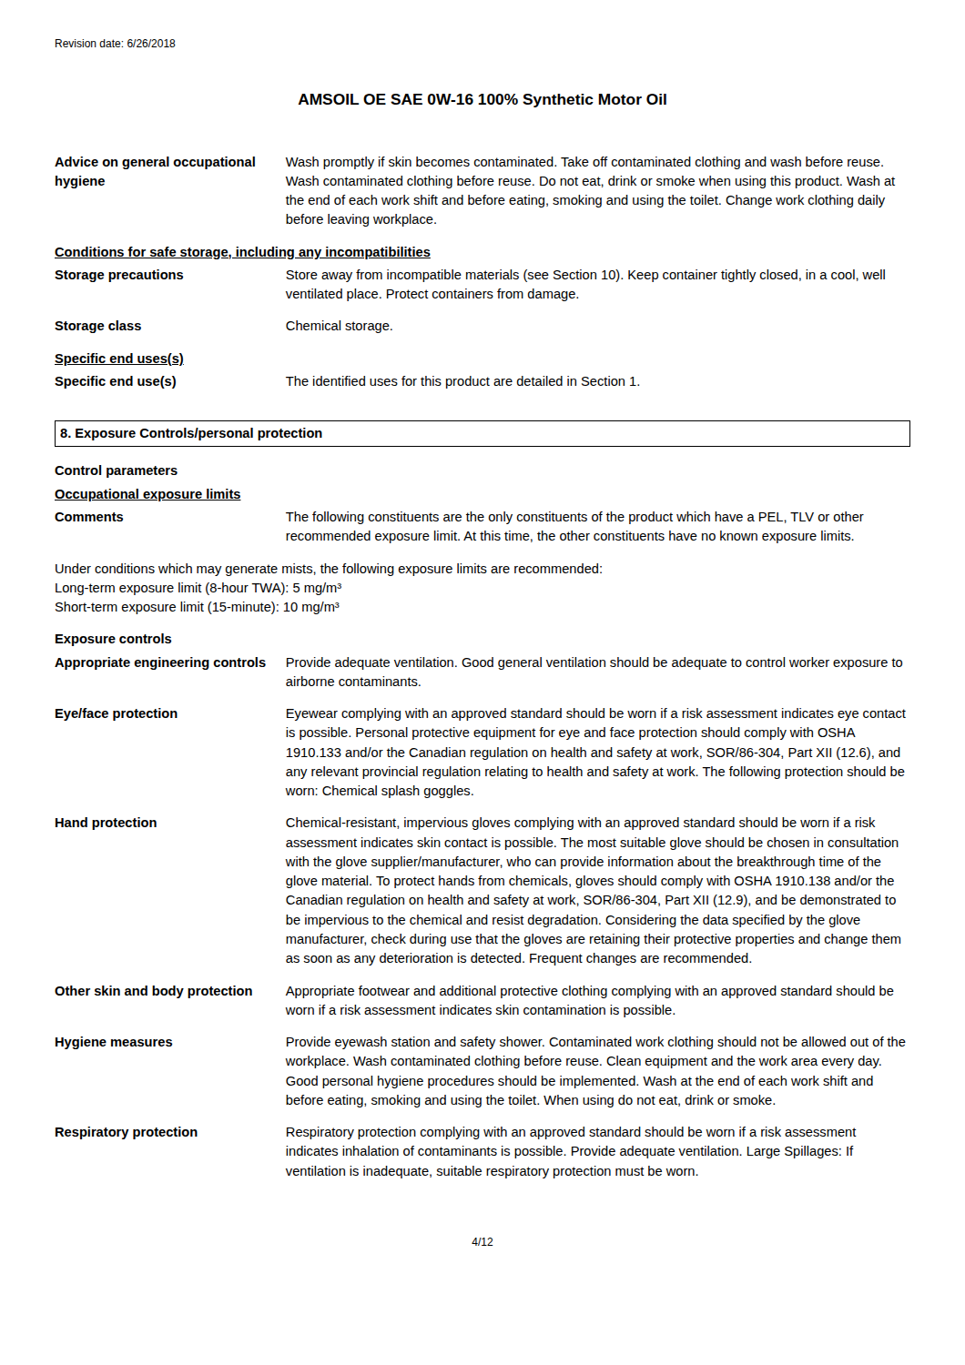Revision date: 6/26/2018
AMSOIL OE SAE 0W-16 100% Synthetic Motor Oil
| Advice on general occupational hygiene | Wash promptly if skin becomes contaminated. Take off contaminated clothing and wash before reuse. Wash contaminated clothing before reuse. Do not eat, drink or smoke when using this product. Wash at the end of each work shift and before eating, smoking and using the toilet. Change work clothing daily before leaving workplace. |
Conditions for safe storage, including any incompatibilities
| Storage precautions | Store away from incompatible materials (see Section 10). Keep container tightly closed, in a cool, well ventilated place. Protect containers from damage. |
| Storage class | Chemical storage. |
Specific end uses(s)
| Specific end use(s) | The identified uses for this product are detailed in Section 1. |
8. Exposure Controls/personal protection
Control parameters
Occupational exposure limits
| Comments | The following constituents are the only constituents of the product which have a PEL, TLV or other recommended exposure limit. At this time, the other constituents have no known exposure limits. |
Under conditions which may generate mists, the following exposure limits are recommended:
Long-term exposure limit (8-hour TWA): 5 mg/m³
Short-term exposure limit (15-minute): 10 mg/m³
Exposure controls
| Appropriate engineering controls | Provide adequate ventilation. Good general ventilation should be adequate to control worker exposure to airborne contaminants. |
| Eye/face protection | Eyewear complying with an approved standard should be worn if a risk assessment indicates eye contact is possible. Personal protective equipment for eye and face protection should comply with OSHA 1910.133 and/or the Canadian regulation on health and safety at work, SOR/86-304, Part XII (12.6), and any relevant provincial regulation relating to health and safety at work. The following protection should be worn: Chemical splash goggles. |
| Hand protection | Chemical-resistant, impervious gloves complying with an approved standard should be worn if a risk assessment indicates skin contact is possible. The most suitable glove should be chosen in consultation with the glove supplier/manufacturer, who can provide information about the breakthrough time of the glove material. To protect hands from chemicals, gloves should comply with OSHA 1910.138 and/or the Canadian regulation on health and safety at work, SOR/86-304, Part XII (12.9), and be demonstrated to be impervious to the chemical and resist degradation. Considering the data specified by the glove manufacturer, check during use that the gloves are retaining their protective properties and change them as soon as any deterioration is detected. Frequent changes are recommended. |
| Other skin and body protection | Appropriate footwear and additional protective clothing complying with an approved standard should be worn if a risk assessment indicates skin contamination is possible. |
| Hygiene measures | Provide eyewash station and safety shower. Contaminated work clothing should not be allowed out of the workplace. Wash contaminated clothing before reuse. Clean equipment and the work area every day. Good personal hygiene procedures should be implemented. Wash at the end of each work shift and before eating, smoking and using the toilet. When using do not eat, drink or smoke. |
| Respiratory protection | Respiratory protection complying with an approved standard should be worn if a risk assessment indicates inhalation of contaminants is possible. Provide adequate ventilation. Large Spillages: If ventilation is inadequate, suitable respiratory protection must be worn. |
4/12